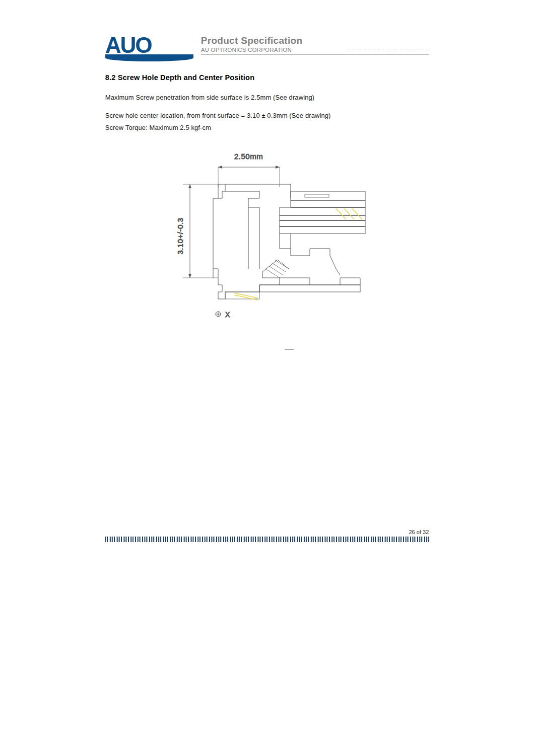AUO
Product Specification
AU OPTRONICS CORPORATION
- - - - - - - - - - - - - - - - - - -
8.2 Screw Hole Depth and Center Position
Maximum Screw penetration from side surface is 2.5mm (See drawing)
Screw hole center location, from front surface = 3.10 ± 0.3mm (See drawing)
Screw Torque: Maximum 2.5 kgf-cm
2.50mm 3.10+/-0.3 X
26 of 32